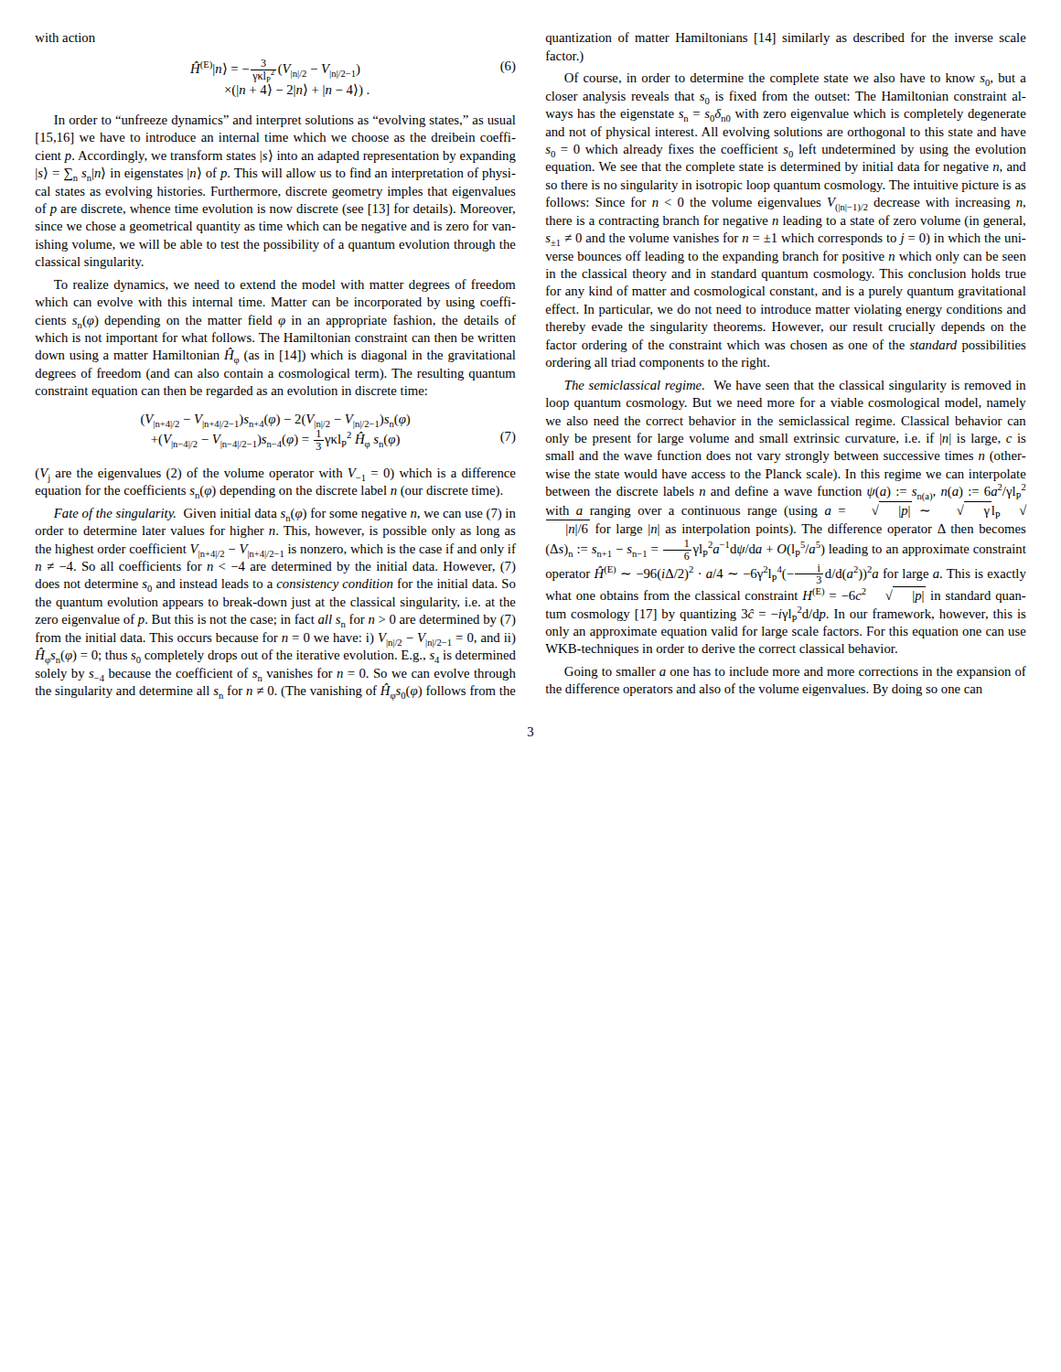with action
Ĥ(E)|n⟩ = −3 γκlP2(V|n|/2 − V|n|/2−1) ×(|n + 4⟩ − 2|n⟩ + |n − 4⟩) . (6)
In order to “unfreeze dynamics” and interpret solutions as “evolving states,” as usual [15,16] we have to introduce an internal time which we choose as the dreibein coefficient p. Accordingly, we transform states |s⟩ into an adapted representation by expanding |s⟩ = ∑n sn|n⟩ in eigenstates |n⟩ of p. This will allow us to find an interpretation of physical states as evolving histories. Furthermore, discrete geometry imples that eigenvalues of p are discrete, whence time evolution is now discrete (see [13] for details). Moreover, since we chose a geometrical quantity as time which can be negative and is zero for vanishing volume, we will be able to test the possibility of a quantum evolution through the classical singularity.
To realize dynamics, we need to extend the model with matter degrees of freedom which can evolve with this internal time. Matter can be incorporated by using coefficients sn(φ) depending on the matter field φ in an appropriate fashion, the details of which is not important for what follows. The Hamiltonian constraint can then be written down using a matter Hamiltonian Ĥφ (as in [14]) which is diagonal in the gravitational degrees of freedom (and can also contain a cosmological term). The resulting quantum constraint equation can then be regarded as an evolution in discrete time:
(V|n+4|/2 − V|n+4|/2−1)sn+4(φ) − 2(V|n|/2 − V|n|/2−1)sn(φ) +(V|n−4|/2 − V|n−4|/2−1)sn−4(φ) = 13γκlP2 Ĥφ sn(φ) (7)
(Vj are the eigenvalues (2) of the volume operator with V−1 = 0) which is a difference equation for the coefficients sn(φ) depending on the discrete label n (our discrete time).
Fate of the singularity. Given initial data sn(φ) for some negative n, we can use (7) in order to determine later values for higher n. This, however, is possible only as long as the highest order coefficient V|n+4|/2 − V|n+4|/2−1 is nonzero, which is the case if and only if n ≠ −4. So all coefficients for n < −4 are determined by the initial data. However, (7) does not determine s0 and instead leads to a consistency condition for the initial data. So the quantum evolution appears to break-down just at the classical singularity, i.e. at the zero eigenvalue of p. But this is not the case; in fact all sn for n > 0 are determined by (7) from the initial data. This occurs because for n = 0 we have: i) V|n|/2 − V|n|/2−1 = 0, and ii) Ĥφsn(φ) = 0; thus s0 completely drops out of the iterative evolution. E.g., s4 is determined solely by s−4 because the coefficient of sn vanishes for n = 0. So we can evolve through the singularity and determine all sn for n ≠ 0. (The vanishing of Ĥφs0(φ) follows from the quantization of matter Hamiltonians [14] similarly as described for the inverse scale factor.)
Of course, in order to determine the complete state we also have to know s0, but a closer analysis reveals that s0 is fixed from the outset: The Hamiltonian constraint always has the eigenstate sn = s0δn0 with zero eigenvalue which is completely degenerate and not of physical interest. All evolving solutions are orthogonal to this state and have s0 = 0 which already fixes the coefficient s0 left undetermined by using the evolution equation. We see that the complete state is determined by initial data for negative n, and so there is no singularity in isotropic loop quantum cosmology. The intuitive picture is as follows: Since for n < 0 the volume eigenvalues V(|n|−1)/2 decrease with increasing n, there is a contracting branch for negative n leading to a state of zero volume (in general, s±1 ≠ 0 and the volume vanishes for n = ±1 which corresponds to j = 0) in which the universe bounces off leading to the expanding branch for positive n which only can be seen in the classical theory and in standard quantum cosmology. This conclusion holds true for any kind of matter and cosmological constant, and is a purely quantum gravitational effect. In particular, we do not need to introduce matter violating energy conditions and thereby evade the singularity theorems. However, our result crucially depends on the factor ordering of the constraint which was chosen as one of the standard possibilities ordering all triad components to the right.
The semiclassical regime. We have seen that the classical singularity is removed in loop quantum cosmology. But we need more for a viable cosmological model, namely we also need the correct behavior in the semiclassical regime. Classical behavior can only be present for large volume and small extrinsic curvature, i.e. if |n| is large, c is small and the wave function does not vary strongly between successive times n (otherwise the state would have access to the Planck scale). In this regime we can interpolate between the discrete labels n and define a wave function ψ(a) := sn(a), n(a) := 6a2/γlP2 with a ranging over a continuous range (using a = √|p| ∼ √γlP√|n|/6 for large |n| as interpolation points). The difference operator Δ then becomes (Δs)n := sn+1 − sn−1 = 16γlP2a−1dψ/da + O(lP5/a5) leading to an approximate constraint operator Ĥ(E) ∼ −96(i Δ/2)2 · a/4 ∼ −6γ2lP4(−i 3d/d(a2))2a for large a. This is exactly what one obtains from the classical constraint H(E) = −6c2√|p| in standard quantum cosmology [17] by quantizing 3ĉ = −iγlP2d/dp. In our framework, however, this is only an approximate equation valid for large scale factors. For this equation one can use WKB-techniques in order to derive the correct classical behavior.
Going to smaller a one has to include more and more corrections in the expansion of the difference operators and also of the volume eigenvalues. By doing so one can
3